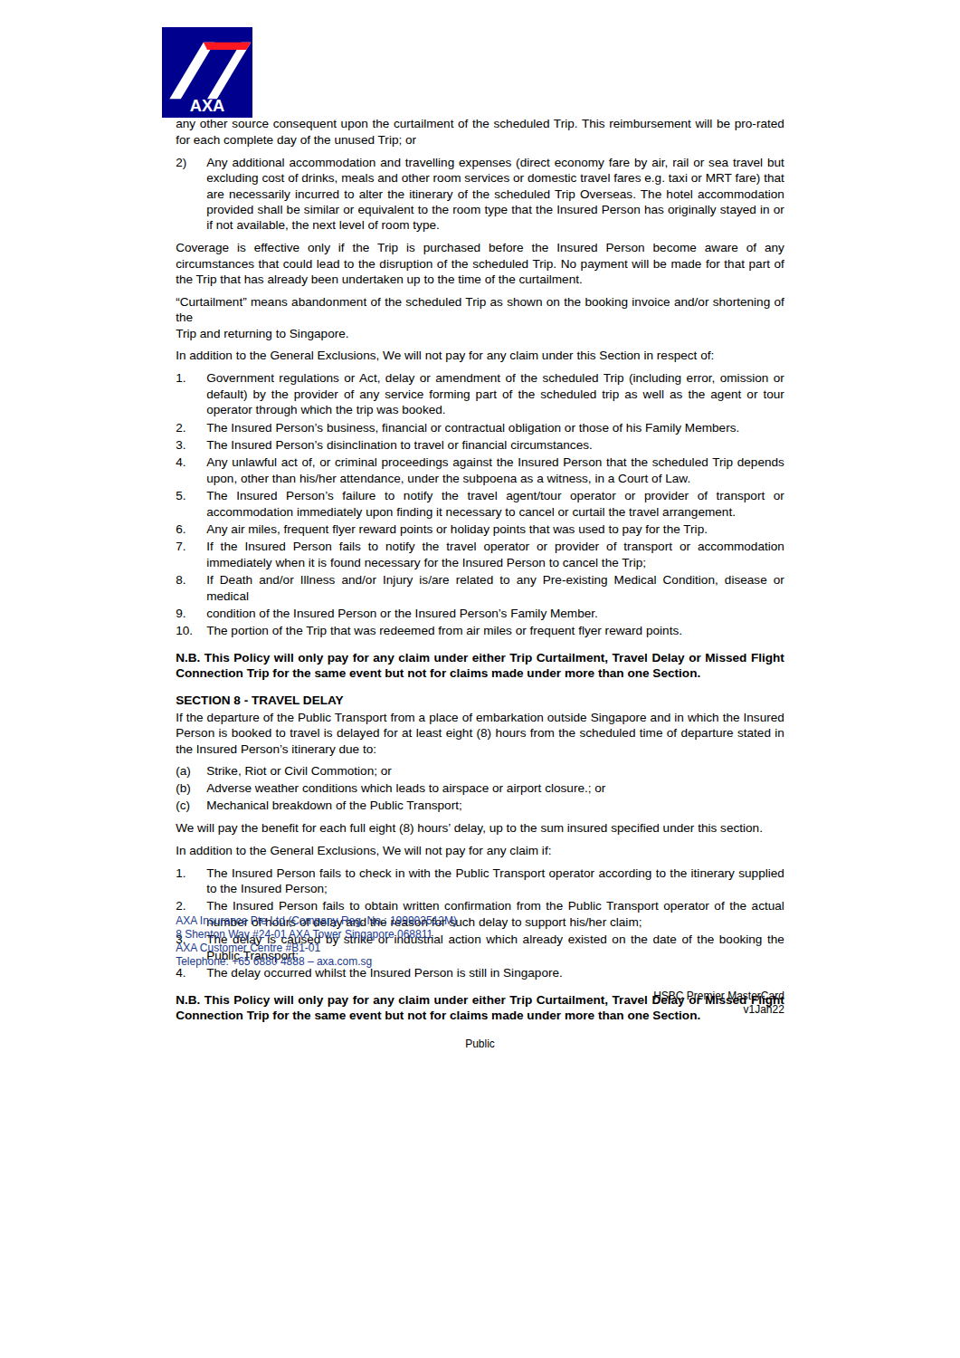AXA
any other source consequent upon the curtailment of the scheduled Trip. This reimbursement will be pro-rated for each complete day of the unused Trip; or
2) Any additional accommodation and travelling expenses (direct economy fare by air, rail or sea travel but excluding cost of drinks, meals and other room services or domestic travel fares e.g. taxi or MRT fare) that are necessarily incurred to alter the itinerary of the scheduled Trip Overseas. The hotel accommodation provided shall be similar or equivalent to the room type that the Insured Person has originally stayed in or if not available, the next level of room type.
Coverage is effective only if the Trip is purchased before the Insured Person become aware of any circumstances that could lead to the disruption of the scheduled Trip. No payment will be made for that part of the Trip that has already been undertaken up to the time of the curtailment.
“Curtailment” means abandonment of the scheduled Trip as shown on the booking invoice and/or shortening of the
Trip and returning to Singapore.
In addition to the General Exclusions, We will not pay for any claim under this Section in respect of:
1. Government regulations or Act, delay or amendment of the scheduled Trip (including error, omission or default) by the provider of any service forming part of the scheduled trip as well as the agent or tour operator through which the trip was booked.
2. The Insured Person’s business, financial or contractual obligation or those of his Family Members.
3. The Insured Person’s disinclination to travel or financial circumstances.
4. Any unlawful act of, or criminal proceedings against the Insured Person that the scheduled Trip depends upon, other than his/her attendance, under the subpoena as a witness, in a Court of Law.
5. The Insured Person’s failure to notify the travel agent/tour operator or provider of transport or accommodation immediately upon finding it necessary to cancel or curtail the travel arrangement.
6. Any air miles, frequent flyer reward points or holiday points that was used to pay for the Trip.
7. If the Insured Person fails to notify the travel operator or provider of transport or accommodation immediately when it is found necessary for the Insured Person to cancel the Trip;
8. If Death and/or Illness and/or Injury is/are related to any Pre-existing Medical Condition, disease or medical
9. condition of the Insured Person or the Insured Person’s Family Member.
10. The portion of the Trip that was redeemed from air miles or frequent flyer reward points.
N.B. This Policy will only pay for any claim under either Trip Curtailment, Travel Delay or Missed Flight Connection Trip for the same event but not for claims made under more than one Section.
SECTION 8 - TRAVEL DELAY
If the departure of the Public Transport from a place of embarkation outside Singapore and in which the Insured Person is booked to travel is delayed for at least eight (8) hours from the scheduled time of departure stated in the Insured Person’s itinerary due to:
(a) Strike, Riot or Civil Commotion; or
(b) Adverse weather conditions which leads to airspace or airport closure.; or
(c) Mechanical breakdown of the Public Transport;
We will pay the benefit for each full eight (8) hours’ delay, up to the sum insured specified under this section.
In addition to the General Exclusions, We will not pay for any claim if:
1. The Insured Person fails to check in with the Public Transport operator according to the itinerary supplied to the Insured Person;
2. The Insured Person fails to obtain written confirmation from the Public Transport operator of the actual number of hours of delay and the reason for such delay to support his/her claim;
3. The delay is caused by strike or industrial action which already existed on the date of the booking the Public Transport;
4. The delay occurred whilst the Insured Person is still in Singapore.
N.B. This Policy will only pay for any claim under either Trip Curtailment, Travel Delay or Missed Flight Connection Trip for the same event but not for claims made under more than one Section.
AXA Insurance Pte Ltd (Company Reg. No.: 199903512M)
8 Shenton Way #24-01 AXA Tower Singapore 068811
AXA Customer Centre #B1-01
Telephone: +65 6880 4888 – axa.com.sg
HSBC Premier MasterCard
v1Jan22
Public